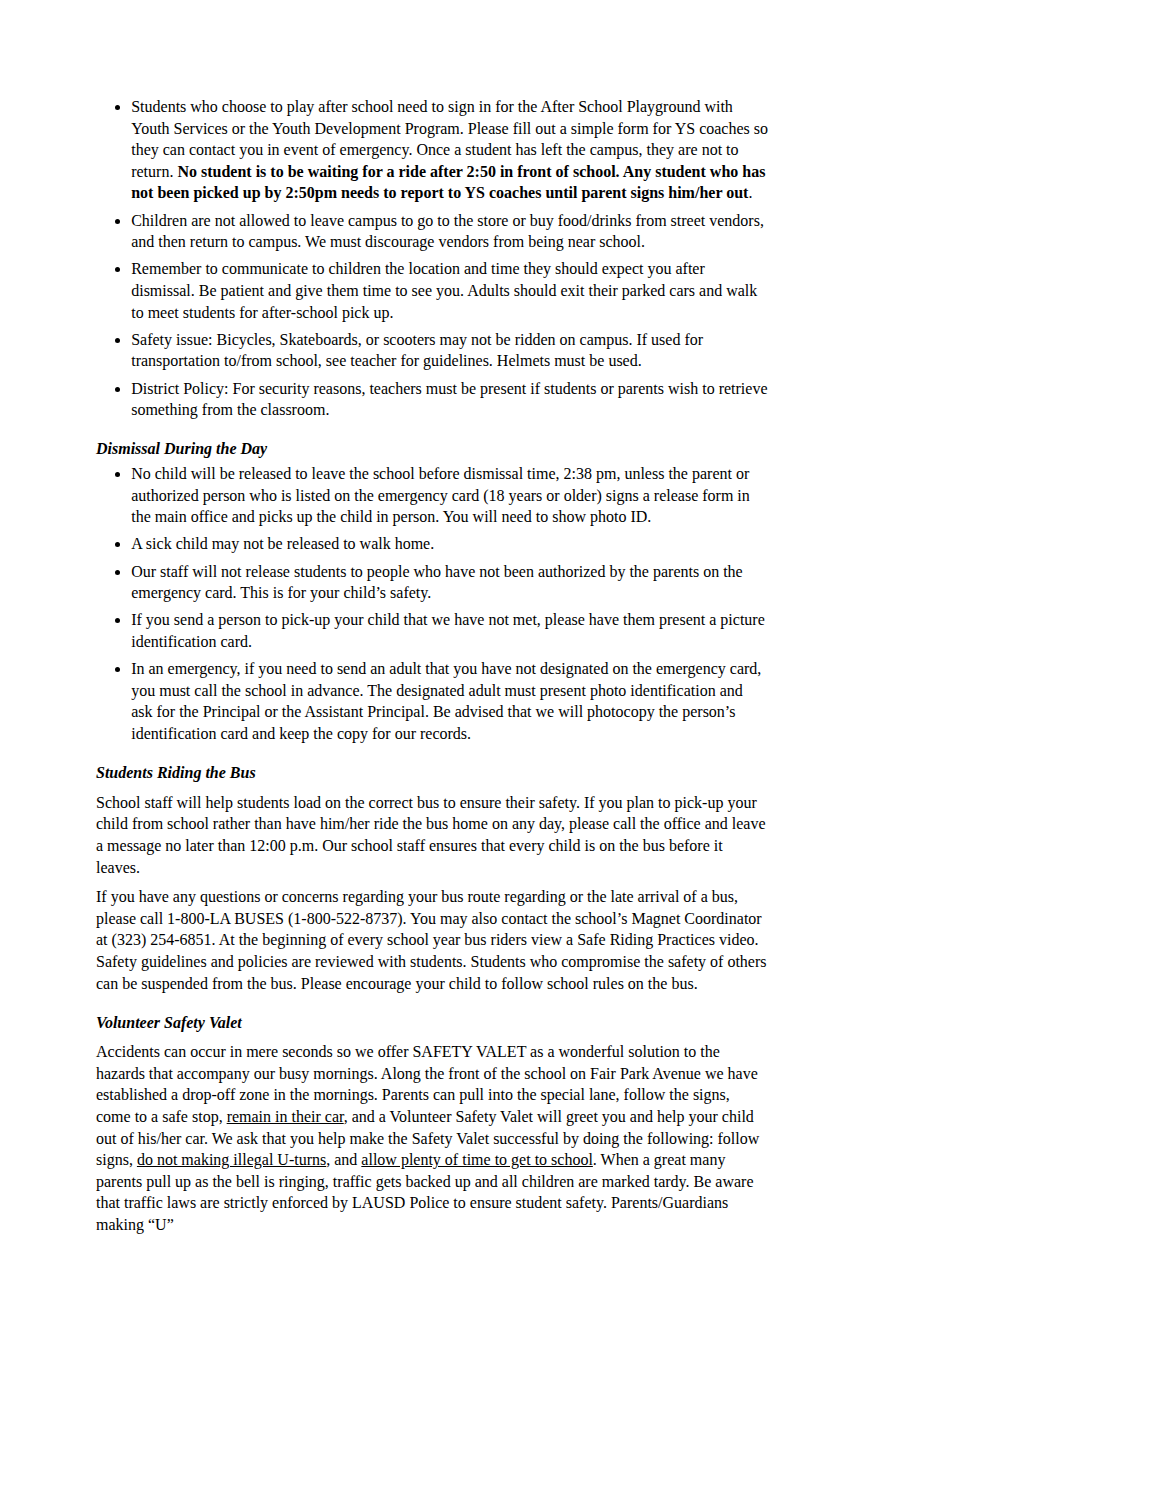Students who choose to play after school need to sign in for the After School Playground with Youth Services or the Youth Development Program. Please fill out a simple form for YS coaches so they can contact you in event of emergency. Once a student has left the campus, they are not to return. No student is to be waiting for a ride after 2:50 in front of school. Any student who has not been picked up by 2:50pm needs to report to YS coaches until parent signs him/her out.
Children are not allowed to leave campus to go to the store or buy food/drinks from street vendors, and then return to campus. We must discourage vendors from being near school.
Remember to communicate to children the location and time they should expect you after dismissal. Be patient and give them time to see you. Adults should exit their parked cars and walk to meet students for after-school pick up.
Safety issue: Bicycles, Skateboards, or scooters may not be ridden on campus. If used for transportation to/from school, see teacher for guidelines. Helmets must be used.
District Policy: For security reasons, teachers must be present if students or parents wish to retrieve something from the classroom.
Dismissal During the Day
No child will be released to leave the school before dismissal time, 2:38 pm, unless the parent or authorized person who is listed on the emergency card (18 years or older) signs a release form in the main office and picks up the child in person. You will need to show photo ID.
A sick child may not be released to walk home.
Our staff will not release students to people who have not been authorized by the parents on the emergency card. This is for your child’s safety.
If you send a person to pick-up your child that we have not met, please have them present a picture identification card.
In an emergency, if you need to send an adult that you have not designated on the emergency card, you must call the school in advance. The designated adult must present photo identification and ask for the Principal or the Assistant Principal. Be advised that we will photocopy the person’s identification card and keep the copy for our records.
Students Riding the Bus
School staff will help students load on the correct bus to ensure their safety. If you plan to pick-up your child from school rather than have him/her ride the bus home on any day, please call the office and leave a message no later than 12:00 p.m. Our school staff ensures that every child is on the bus before it leaves.
If you have any questions or concerns regarding your bus route regarding or the late arrival of a bus, please call 1-800-LA BUSES (1-800-522-8737). You may also contact the school’s Magnet Coordinator at (323) 254-6851. At the beginning of every school year bus riders view a Safe Riding Practices video. Safety guidelines and policies are reviewed with students. Students who compromise the safety of others can be suspended from the bus. Please encourage your child to follow school rules on the bus.
Volunteer Safety Valet
Accidents can occur in mere seconds so we offer SAFETY VALET as a wonderful solution to the hazards that accompany our busy mornings. Along the front of the school on Fair Park Avenue we have established a drop-off zone in the mornings. Parents can pull into the special lane, follow the signs, come to a safe stop, remain in their car, and a Volunteer Safety Valet will greet you and help your child out of his/her car. We ask that you help make the Safety Valet successful by doing the following: follow signs, do not making illegal U-turns, and allow plenty of time to get to school. When a great many parents pull up as the bell is ringing, traffic gets backed up and all children are marked tardy. Be aware that traffic laws are strictly enforced by LAUSD Police to ensure student safety. Parents/Guardians making “U”